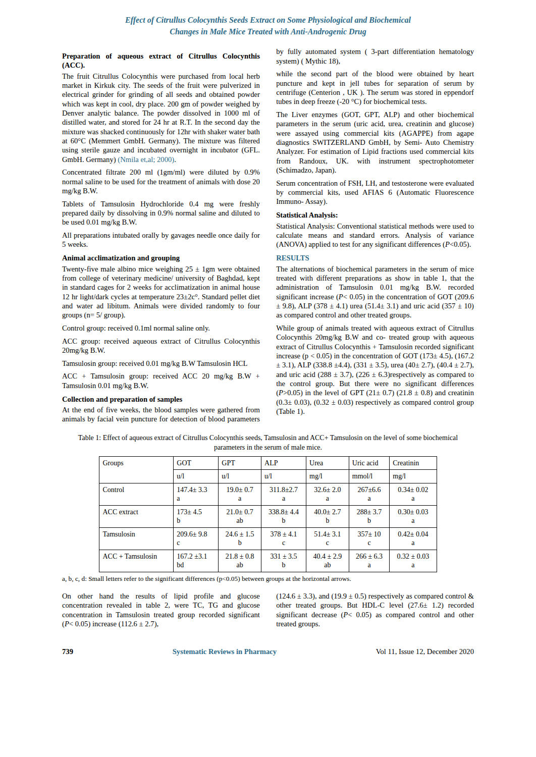Effect of Citrullus Colocynthis Seeds Extract on Some Physiological and Biochemical
Changes in Male Mice Treated with Anti-Androgenic Drug
Preparation of aqueous extract of Citrullus Colocynthis (ACC).
The fruit Citrullus Colocynthis were purchased from local herb market in Kirkuk city. The seeds of the fruit were pulverized in electrical grinder for grinding of all seeds and obtained powder which was kept in cool, dry place. 200 gm of powder weighed by Denver analytic balance. The powder dissolved in 1000 ml of distilled water, and stored for 24 hr at R.T. In the second day the mixture was shacked continuously for 12hr with shaker water bath at 60°C (Memmert GmbH. Germany). The mixture was filtered using sterile gauze and incubated overnight in incubator (GFL. GmbH. Germany) (Nmila et,al; 2000).
Concentrated filtrate 200 ml (1gm/ml) were diluted by 0.9% normal saline to be used for the treatment of animals with dose 20 mg/kg B.W.
Tablets of Tamsulosin Hydrochloride 0.4 mg were freshly prepared daily by dissolving in 0.9% normal saline and diluted to be used 0.01 mg/kg B.W.
All preparations intubated orally by gavages needle once daily for 5 weeks.
Animal acclimatization and grouping
Twenty-five male albino mice weighing 25 ± 1gm were obtained from college of veterinary medicine/ university of Baghdad, kept in standard cages for 2 weeks for acclimatization in animal house 12 hr light/dark cycles at temperature 23±2c°. Standard pellet diet and water ad libitum. Animals were divided randomly to four groups (n= 5/ group).
Control group: received 0.1ml normal saline only.
ACC group: received aqueous extract of Citrullus Colocynthis 20mg/kg B.W.
Tamsulosin group: received 0.01 mg/kg B.W Tamsulosin HCL
ACC + Tamsulosin group: received ACC 20 mg/kg B.W + Tamsulosin 0.01 mg/kg B.W.
Collection and preparation of samples
At the end of five weeks, the blood samples were gathered from animals by facial vein puncture for detection of blood parameters by fully automated system ( 3-part differentiation hematology system) ( Mythic 18),
while the second part of the blood were obtained by heart puncture and kept in jell tubes for separation of serum by centrifuge (Centerion , UK ). The serum was stored in eppendorf tubes in deep freeze (-20 °C) for biochemical tests.
The Liver enzymes (GOT, GPT, ALP) and other biochemical parameters in the serum (uric acid, urea, creatinin and glucose) were assayed using commercial kits (AGAPPE) from agape diagnostics SWITZERLAND GmbH, by Semi- Auto Chemistry Analyzer. For estimation of Lipid fractions used commercial kits from Randoux, UK. with instrument spectrophotometer (Schimadzo, Japan).
Serum concentration of FSH, LH, and testosterone were evaluated by commercial kits, used AFIAS 6 (Automatic Fluorescence Immuno- Assay).
Statistical Analysis:
Statistical Analysis: Conventional statistical methods were used to calculate means and standard errors. Analysis of variance (ANOVA) applied to test for any significant differences (P<0.05).
RESULTS
The alternations of biochemical parameters in the serum of mice treated with different preparations as show in table 1, that the administration of Tamsulosin 0.01 mg/kg B.W. recorded significant increase (P< 0.05) in the concentration of GOT (209.6 ± 9.8), ALP (378 ± 4.1) urea (51.4± 3.1) and uric acid (357 ± 10) as compared control and other treated groups.
While group of animals treated with aqueous extract of Citrullus Colocynthis 20mg/kg B.W and co- treated group with aqueous extract of Citrullus Colocynthis + Tamsulosin recorded significant increase (p < 0.05) in the concentration of GOT (173± 4.5), (167.2 ± 3.1), ALP (338.8 ±4.4), (331 ± 3.5), urea (40± 2.7), (40.4 ± 2.7), and uric acid (288 ± 3.7), (226 ± 6.3)respectively as compared to the control group. But there were no significant differences (P>0.05) in the level of GPT (21± 0.7) (21.8 ± 0.8) and creatinin (0.3± 0.03), (0.32 ± 0.03) respectively as compared control group (Table 1).
Table 1: Effect of aqueous extract of Citrullus Colocynthis seeds, Tamsulosin and ACC+ Tamsulosin on the level of some biochemical parameters in the serum of male mice.
| Groups | GOT | GPT | ALP | Urea | Uric acid | Creatinin |
| --- | --- | --- | --- | --- | --- | --- |
| u/l | u/l | u/l | mg/l | mmol/l | mg/l |
| Control | 147.4± 3.3 a | 19.0± 0.7 a | 311.8±2.7 a | 32.6± 2.0 a | 267±6.6 a | 0.34± 0.02 a |
| ACC extract | 173± 4.5 b | 21.0± 0.7 ab | 338.8± 4.4 b | 40.0± 2.7 b | 288± 3.7 b | 0.30± 0.03 a |
| Tamsulosin | 209.6± 9.8 c | 24.6 ± 1.5 b | 378 ± 4.1 c | 51.4± 3.1 c | 357± 10 c | 0.42± 0.04 a |
| ACC + Tamsulosin | 167.2 ±3.1 bd | 21.8 ± 0.8 ab | 331 ± 3.5 b | 40.4 ± 2.9 ab | 266 ± 6.3 a | 0.32 ± 0.03 a |
a, b, c, d: Small letters refer to the significant differences (p<0.05) between groups at the horizontal arrows.
On other hand the results of lipid profile and glucose concentration revealed in table 2, were TC, TG and glucose concentration in Tamsulosin treated group recorded significant (P< 0.05) increase (112.6 ± 2.7),
(124.6 ± 3.3), and (19.9 ± 0.5) respectively as compared control & other treated groups. But HDL-C level (27.6± 1.2) recorded significant decrease (P< 0.05) as compared control and other treated groups.
739 Systematic Reviews in Pharmacy Vol 11, Issue 12, December 2020